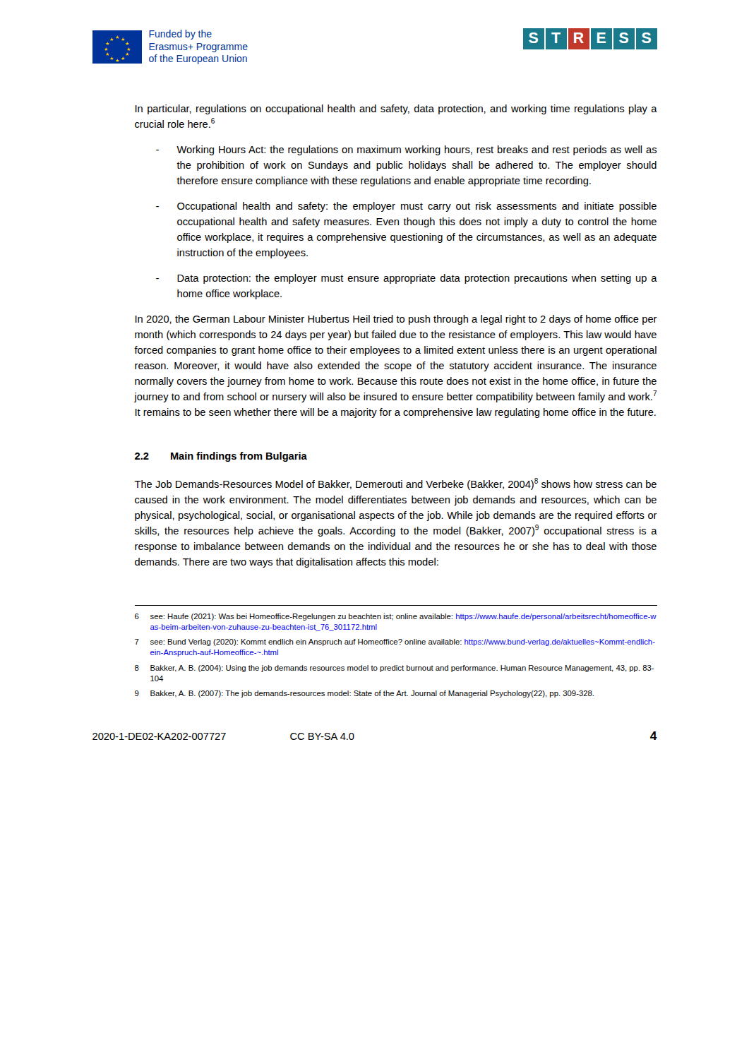★ ★ ★ ★ ★ ★ ★ ★ ★ ★ ★ ★
Funded by the
Erasmus+ Programme
of the European Union
S T R E S S
In particular, regulations on occupational health and safety, data protection, and working time regulations play a crucial role here.6
Working Hours Act: the regulations on maximum working hours, rest breaks and rest periods as well as the prohibition of work on Sundays and public holidays shall be adhered to. The employer should therefore ensure compliance with these regulations and enable appropriate time recording.
Occupational health and safety: the employer must carry out risk assessments and initiate possible occupational health and safety measures. Even though this does not imply a duty to control the home office workplace, it requires a comprehensive questioning of the circumstances, as well as an adequate instruction of the employees.
Data protection: the employer must ensure appropriate data protection precautions when setting up a home office workplace.
In 2020, the German Labour Minister Hubertus Heil tried to push through a legal right to 2 days of home office per month (which corresponds to 24 days per year) but failed due to the resistance of employers. This law would have forced companies to grant home office to their employees to a limited extent unless there is an urgent operational reason. Moreover, it would have also extended the scope of the statutory accident insurance. The insurance normally covers the journey from home to work. Because this route does not exist in the home office, in future the journey to and from school or nursery will also be insured to ensure better compatibility between family and work.7 It remains to be seen whether there will be a majority for a comprehensive law regulating home office in the future.
2.2 Main findings from Bulgaria
The Job Demands-Resources Model of Bakker, Demerouti and Verbeke (Bakker, 2004)8 shows how stress can be caused in the work environment. The model differentiates between job demands and resources, which can be physical, psychological, social, or organisational aspects of the job. While job demands are the required efforts or skills, the resources help achieve the goals. According to the model (Bakker, 2007)9 occupational stress is a response to imbalance between demands on the individual and the resources he or she has to deal with those demands. There are two ways that digitalisation affects this model:
6 see: Haufe (2021): Was bei Homeoffice-Regelungen zu beachten ist; online available: https://www.haufe.de/personal/arbeitsrecht/homeoffice-was-beim-arbeiten-von-zuhause-zu-beachten-ist_76_301172.html
7 see: Bund Verlag (2020): Kommt endlich ein Anspruch auf Homeoffice? online available: https://www.bund-verlag.de/aktuelles~Kommt-endlich-ein-Anspruch-auf-Homeoffice-~.html
8 Bakker, A. B. (2004): Using the job demands resources model to predict burnout and performance. Human Resource Management, 43, pp. 83-104
9 Bakker, A. B. (2007): The job demands-resources model: State of the Art. Journal of Managerial Psychology(22), pp. 309-328.
2020-1-DE02-KA202-007727 CC BY-SA 4.0 4